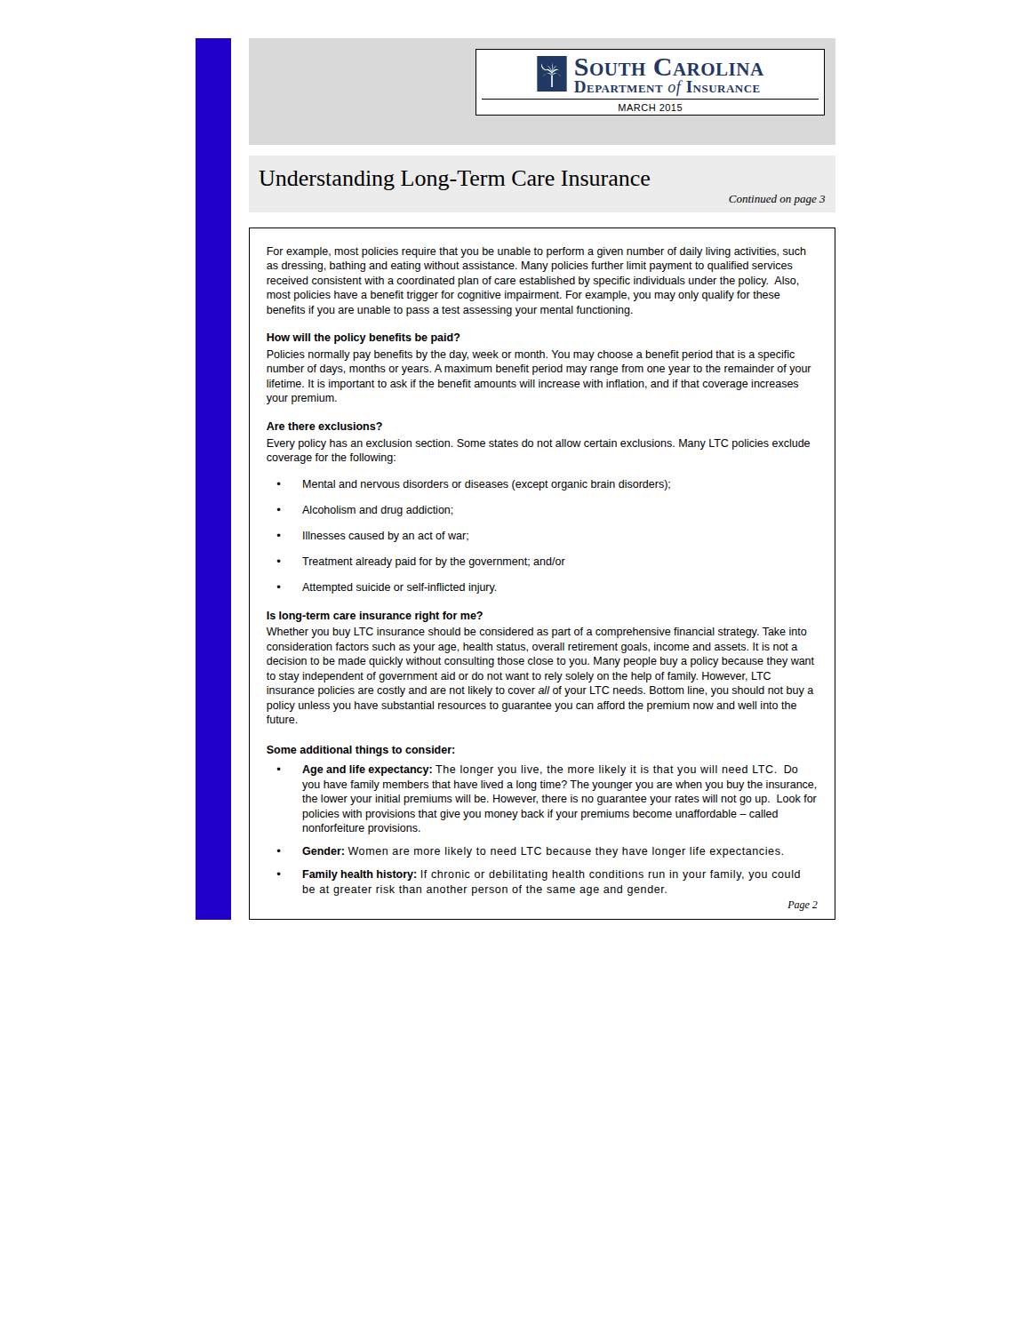South Carolina Department of Insurance
MARCH 2015
Understanding Long-Term Care Insurance
Continued on page 3
For example, most policies require that you be unable to perform a given number of daily living activities, such as dressing, bathing and eating without assistance. Many policies further limit payment to qualified services received consistent with a coordinated plan of care established by specific individuals under the policy. Also, most policies have a benefit trigger for cognitive impairment. For example, you may only qualify for these benefits if you are unable to pass a test assessing your mental functioning.
How will the policy benefits be paid?
Policies normally pay benefits by the day, week or month. You may choose a benefit period that is a specific number of days, months or years. A maximum benefit period may range from one year to the remainder of your lifetime. It is important to ask if the benefit amounts will increase with inflation, and if that coverage increases your premium.
Are there exclusions?
Every policy has an exclusion section. Some states do not allow certain exclusions. Many LTC policies exclude coverage for the following:
Mental and nervous disorders or diseases (except organic brain disorders);
Alcoholism and drug addiction;
Illnesses caused by an act of war;
Treatment already paid for by the government; and/or
Attempted suicide or self-inflicted injury.
Is long-term care insurance right for me?
Whether you buy LTC insurance should be considered as part of a comprehensive financial strategy. Take into consideration factors such as your age, health status, overall retirement goals, income and assets. It is not a decision to be made quickly without consulting those close to you. Many people buy a policy because they want to stay independent of government aid or do not want to rely solely on the help of family. However, LTC insurance policies are costly and are not likely to cover all of your LTC needs. Bottom line, you should not buy a policy unless you have substantial resources to guarantee you can afford the premium now and well into the future.
Some additional things to consider:
Age and life expectancy: The longer you live, the more likely it is that you will need LTC. Do you have family members that have lived a long time? The younger you are when you buy the insurance, the lower your initial premiums will be. However, there is no guarantee your rates will not go up. Look for policies with provisions that give you money back if your premiums become unaffordable – called nonforfeiture provisions.
Gender: Women are more likely to need LTC because they have longer life expectancies.
Family health history: If chronic or debilitating health conditions run in your family, you could be at greater risk than another person of the same age and gender.
Page 2